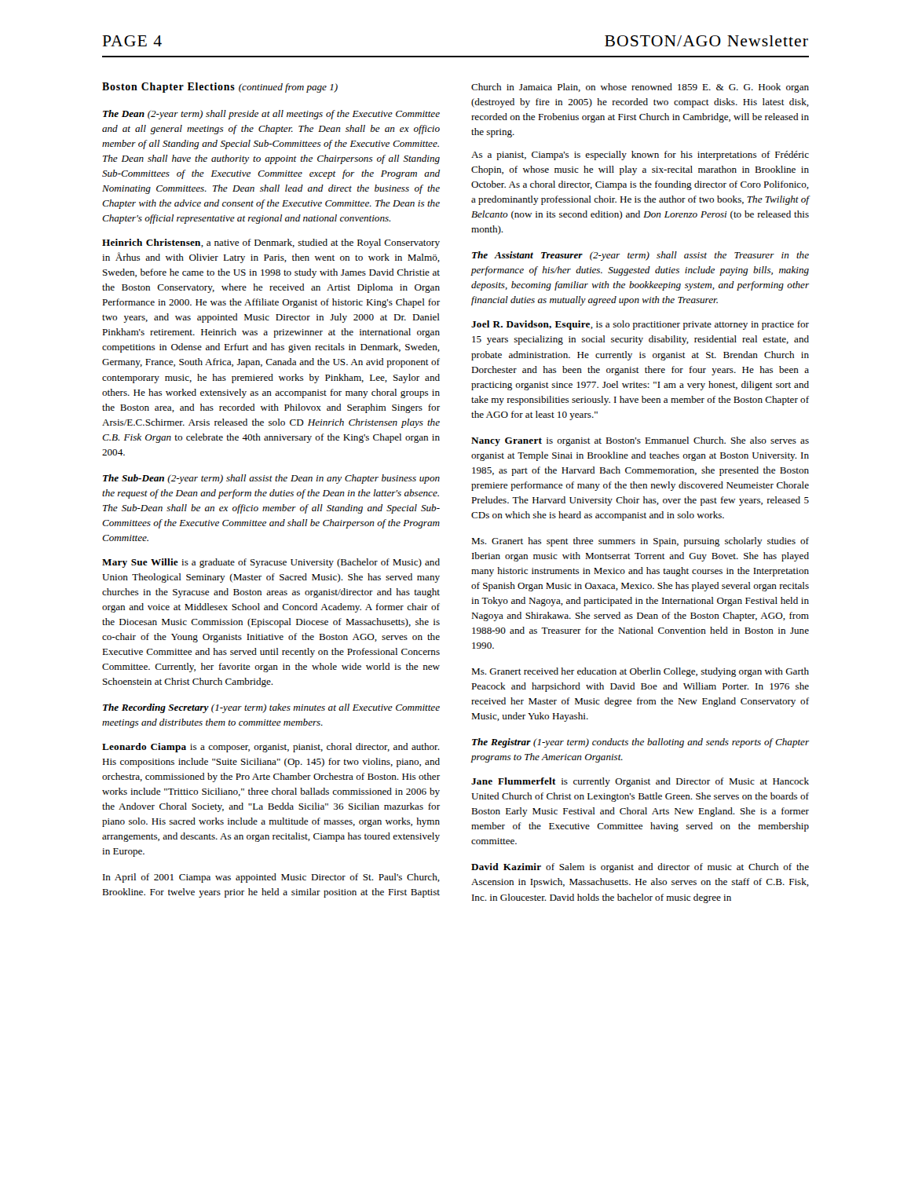PAGE 4 BOSTON/AGO Newsletter
Boston Chapter Elections (continued from page 1)
The Dean (2-year term) shall preside at all meetings of the Executive Committee and at all general meetings of the Chapter. The Dean shall be an ex officio member of all Standing and Special Sub-Committees of the Executive Committee. The Dean shall have the authority to appoint the Chairpersons of all Standing Sub-Committees of the Executive Committee except for the Program and Nominating Committees. The Dean shall lead and direct the business of the Chapter with the advice and consent of the Executive Committee. The Dean is the Chapter's official representative at regional and national conventions.
Heinrich Christensen, a native of Denmark, studied at the Royal Conservatory in Århus and with Olivier Latry in Paris, then went on to work in Malmö, Sweden, before he came to the US in 1998 to study with James David Christie at the Boston Conservatory, where he received an Artist Diploma in Organ Performance in 2000. He was the Affiliate Organist of historic King's Chapel for two years, and was appointed Music Director in July 2000 at Dr. Daniel Pinkham's retirement. Heinrich was a prizewinner at the international organ competitions in Odense and Erfurt and has given recitals in Denmark, Sweden, Germany, France, South Africa, Japan, Canada and the US. An avid proponent of contemporary music, he has premiered works by Pinkham, Lee, Saylor and others. He has worked extensively as an accompanist for many choral groups in the Boston area, and has recorded with Philovox and Seraphim Singers for Arsis/E.C.Schirmer. Arsis released the solo CD Heinrich Christensen plays the C.B. Fisk Organ to celebrate the 40th anniversary of the King's Chapel organ in 2004.
The Sub-Dean (2-year term) shall assist the Dean in any Chapter business upon the request of the Dean and perform the duties of the Dean in the latter's absence. The Sub-Dean shall be an ex officio member of all Standing and Special Sub-Committees of the Executive Committee and shall be Chairperson of the Program Committee.
Mary Sue Willie is a graduate of Syracuse University (Bachelor of Music) and Union Theological Seminary (Master of Sacred Music). She has served many churches in the Syracuse and Boston areas as organist/director and has taught organ and voice at Middlesex School and Concord Academy. A former chair of the Diocesan Music Commission (Episcopal Diocese of Massachusetts), she is co-chair of the Young Organists Initiative of the Boston AGO, serves on the Executive Committee and has served until recently on the Professional Concerns Committee. Currently, her favorite organ in the whole wide world is the new Schoenstein at Christ Church Cambridge.
The Recording Secretary (1-year term) takes minutes at all Executive Committee meetings and distributes them to committee members.
Leonardo Ciampa is a composer, organist, pianist, choral director, and author. His compositions include "Suite Siciliana" (Op. 145) for two violins, piano, and orchestra, commissioned by the Pro Arte Chamber Orchestra of Boston. His other works include "Trittico Siciliano," three choral ballads commissioned in 2006 by the Andover Choral Society, and "La Bedda Sicilia" 36 Sicilian mazurkas for piano solo. His sacred works include a multitude of masses, organ works, hymn arrangements, and descants. As an organ recitalist, Ciampa has toured extensively in Europe.
In April of 2001 Ciampa was appointed Music Director of St. Paul's Church, Brookline. For twelve years prior he held a similar position at the First Baptist Church in Jamaica Plain, on whose renowned 1859 E. & G. G. Hook organ (destroyed by fire in 2005) he recorded two compact disks. His latest disk, recorded on the Frobenius organ at First Church in Cambridge, will be released in the spring.
As a pianist, Ciampa's is especially known for his interpretations of Frédéric Chopin, of whose music he will play a six-recital marathon in Brookline in October. As a choral director, Ciampa is the founding director of Coro Polifonico, a predominantly professional choir. He is the author of two books, The Twilight of Belcanto (now in its second edition) and Don Lorenzo Perosi (to be released this month).
The Assistant Treasurer (2-year term) shall assist the Treasurer in the performance of his/her duties. Suggested duties include paying bills, making deposits, becoming familiar with the bookkeeping system, and performing other financial duties as mutually agreed upon with the Treasurer.
Joel R. Davidson, Esquire, is a solo practitioner private attorney in practice for 15 years specializing in social security disability, residential real estate, and probate administration. He currently is organist at St. Brendan Church in Dorchester and has been the organist there for four years. He has been a practicing organist since 1977. Joel writes: "I am a very honest, diligent sort and take my responsibilities seriously. I have been a member of the Boston Chapter of the AGO for at least 10 years."
Nancy Granert is organist at Boston's Emmanuel Church. She also serves as organist at Temple Sinai in Brookline and teaches organ at Boston University. In 1985, as part of the Harvard Bach Commemoration, she presented the Boston premiere performance of many of the then newly discovered Neumeister Chorale Preludes. The Harvard University Choir has, over the past few years, released 5 CDs on which she is heard as accompanist and in solo works.
Ms. Granert has spent three summers in Spain, pursuing scholarly studies of Iberian organ music with Montserrat Torrent and Guy Bovet. She has played many historic instruments in Mexico and has taught courses in the Interpretation of Spanish Organ Music in Oaxaca, Mexico. She has played several organ recitals in Tokyo and Nagoya, and participated in the International Organ Festival held in Nagoya and Shirakawa. She served as Dean of the Boston Chapter, AGO, from 1988-90 and as Treasurer for the National Convention held in Boston in June 1990.
Ms. Granert received her education at Oberlin College, studying organ with Garth Peacock and harpsichord with David Boe and William Porter. In 1976 she received her Master of Music degree from the New England Conservatory of Music, under Yuko Hayashi.
The Registrar (1-year term) conducts the balloting and sends reports of Chapter programs to The American Organist.
Jane Flummerfelt is currently Organist and Director of Music at Hancock United Church of Christ on Lexington's Battle Green. She serves on the boards of Boston Early Music Festival and Choral Arts New England. She is a former member of the Executive Committee having served on the membership committee.
David Kazimir of Salem is organist and director of music at Church of the Ascension in Ipswich, Massachusetts. He also serves on the staff of C.B. Fisk, Inc. in Gloucester. David holds the bachelor of music degree in